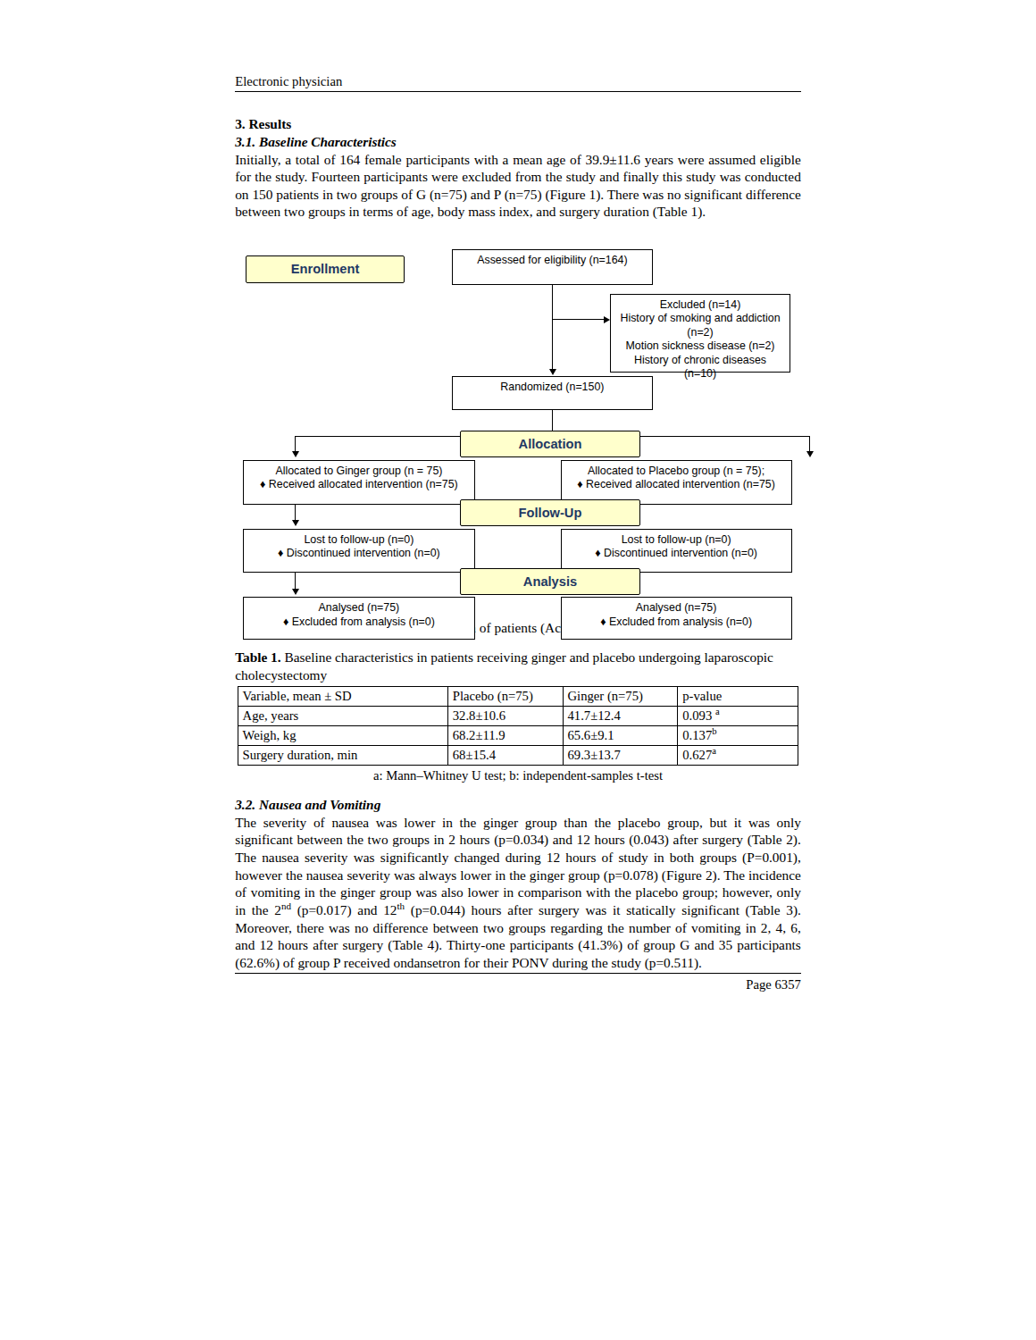Electronic physician
3. Results
3.1. Baseline Characteristics
Initially, a total of 164 female participants with a mean age of 39.9±11.6 years were assumed eligible for the study. Fourteen participants were excluded from the study and finally this study was conducted on 150 patients in two groups of G (n=75) and P (n=75) (Figure 1). There was no significant difference between two groups in terms of age, body mass index, and surgery duration (Table 1).
Enrollment
Assessed for eligibility (n=164)
Excluded (n=14)
History of smoking and addiction (n=2)
Motion sickness disease (n=2)
History of chronic diseases (n=10)
Randomized (n=150)
Allocation
Allocated to Ginger group (n = 75)
♦ Received allocated intervention (n=75)
Allocated to Placebo group (n = 75);
♦ Received allocated intervention (n=75)
Follow-Up
Lost to follow-up (n=0)
♦ Discontinued intervention (n=0)
Lost to follow-up (n=0)
♦ Discontinued intervention (n=0)
Analysis
Analysed (n=75)
♦ Excluded from analysis (n=0)
Analysed (n=75)
♦ Excluded from analysis (n=0)
Figure 1. Follow-up diagram of patients (According to consort statement)
Table 1. Baseline characteristics in patients receiving ginger and placebo undergoing laparoscopic cholecystectomy
| Variable, mean ± SD | Placebo (n=75) | Ginger (n=75) | p-value |
| Age, years | 32.8±10.6 | 41.7±12.4 | 0.093 a |
| Weigh, kg | 68.2±11.9 | 65.6±9.1 | 0.137 b |
| Surgery duration, min | 68±15.4 | 69.3±13.7 | 0.627 a |
a: Mann–Whitney U test; b: independent-samples t-test
3.2. Nausea and Vomiting
The severity of nausea was lower in the ginger group than the placebo group, but it was only significant between the two groups in 2 hours (p=0.034) and 12 hours (0.043) after surgery (Table 2). The nausea severity was significantly changed during 12 hours of study in both groups (P=0.001), however the nausea severity was always lower in the ginger group (p=0.078) (Figure 2). The incidence of vomiting in the ginger group was also lower in comparison with the placebo group; however, only in the 2nd (p=0.017) and 12th (p=0.044) hours after surgery was it statically significant (Table 3). Moreover, there was no difference between two groups regarding the number of vomiting in 2, 4, 6, and 12 hours after surgery (Table 4). Thirty-one participants (41.3%) of group G and 35 participants (62.6%) of group P received ondansetron for their PONV during the study (p=0.511).
Page 6357